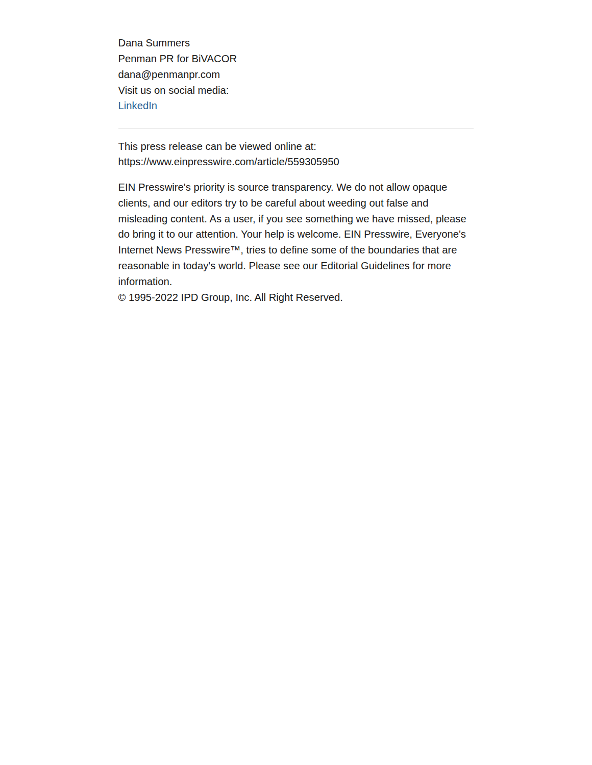Dana Summers
Penman PR for BiVACOR
dana@penmanpr.com
Visit us on social media:
LinkedIn
This press release can be viewed online at: https://www.einpresswire.com/article/559305950
EIN Presswire's priority is source transparency. We do not allow opaque clients, and our editors try to be careful about weeding out false and misleading content. As a user, if you see something we have missed, please do bring it to our attention. Your help is welcome. EIN Presswire, Everyone's Internet News Presswire™, tries to define some of the boundaries that are reasonable in today's world. Please see our Editorial Guidelines for more information. © 1995-2022 IPD Group, Inc. All Right Reserved.